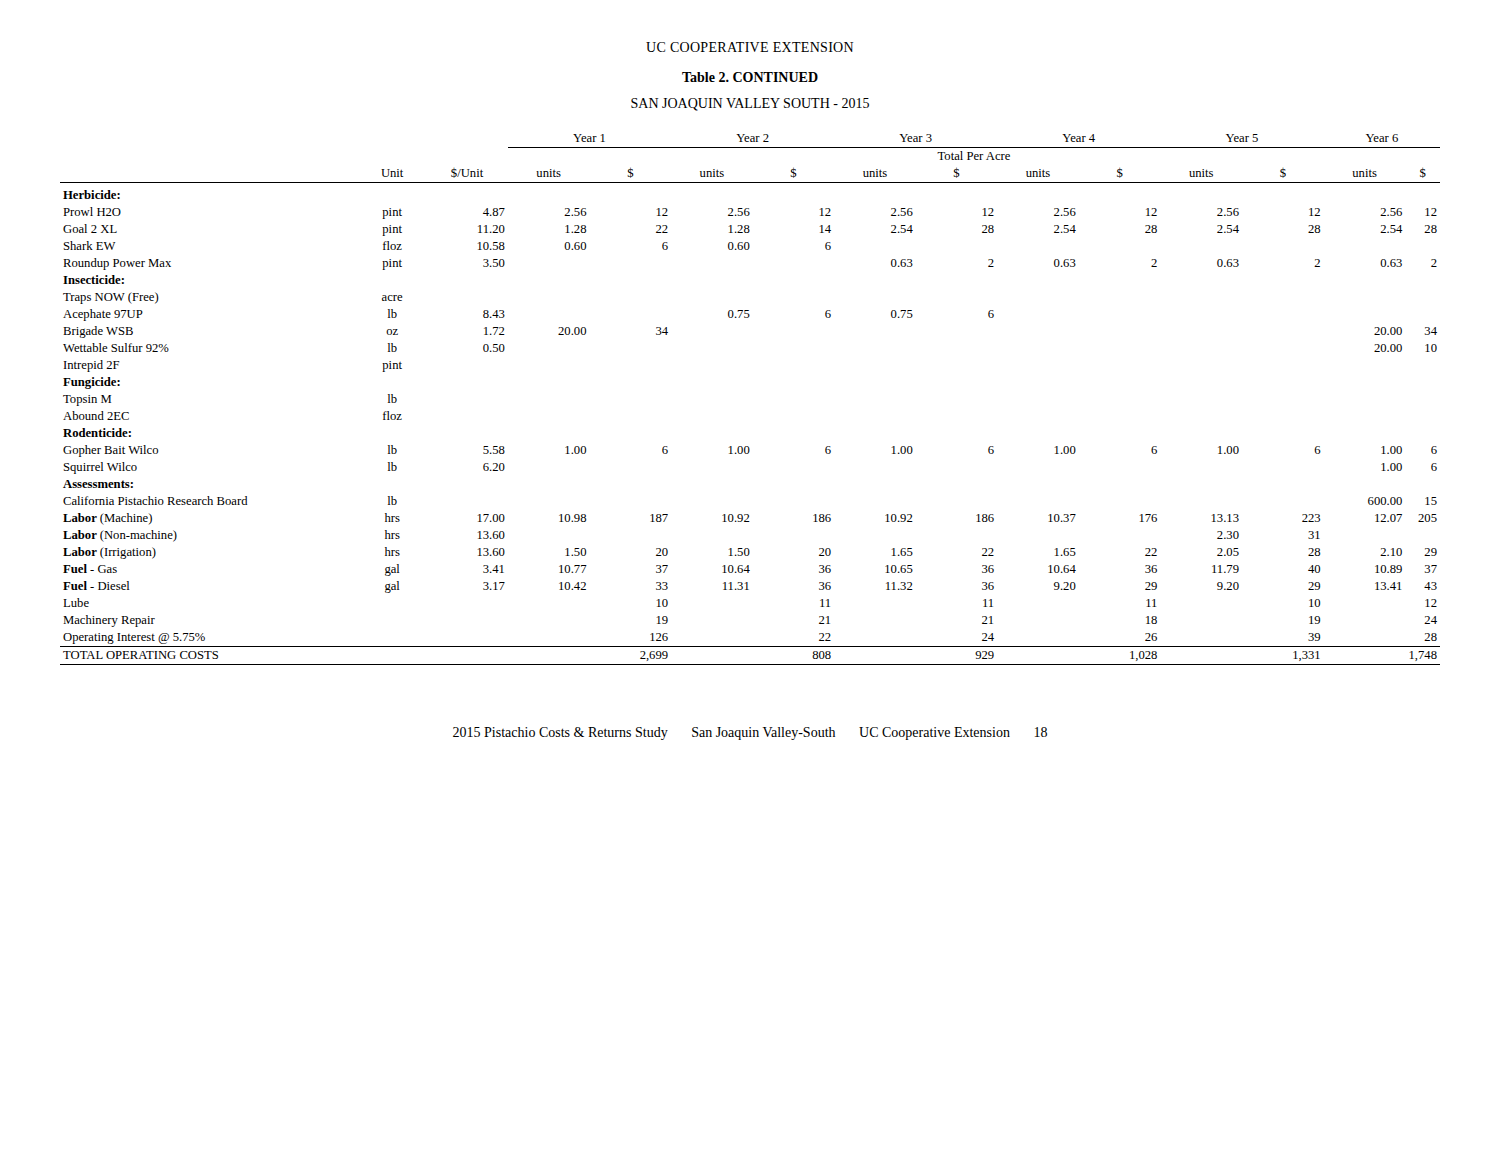UC COOPERATIVE EXTENSION
Table 2. CONTINUED
SAN JOAQUIN VALLEY SOUTH - 2015
| | | | Year 1 | Year 2 | Year 3 | Year 4 | Year 5 | Year 6 |
| | | | Total Per Acre |
| | Unit | $/Unit | units | $ | units | $ | units | $ | units | $ | units | $ | units | $ |
| Herbicide: | | | | | | | | | | | | | | |
| Prowl H2O | pint | 4.87 | 2.56 | 12 | 2.56 | 12 | 2.56 | 12 | 2.56 | 12 | 2.56 | 12 | 2.56 | 12 |
| Goal 2 XL | pint | 11.20 | 1.28 | 22 | 1.28 | 14 | 2.54 | 28 | 2.54 | 28 | 2.54 | 28 | 2.54 | 28 |
| Shark EW | floz | 10.58 | 0.60 | 6 | 0.60 | 6 | | | | | | | | |
| Roundup Power Max | pint | 3.50 | | | | | 0.63 | 2 | 0.63 | 2 | 0.63 | 2 | 0.63 | 2 |
| Insecticide: | | | | | | | | | | | | | | |
| Traps NOW (Free) | acre | | | | | | | | | | | | | |
| Acephate 97UP | lb | 8.43 | | | 0.75 | 6 | 0.75 | 6 | | | | | | |
| Brigade WSB | oz | 1.72 | 20.00 | 34 | | | | | | | | | 20.00 | 34 |
| Wettable Sulfur 92% | lb | 0.50 | | | | | | | | | | | 20.00 | 10 |
| Intrepid 2F | pint | | | | | | | | | | | | | |
| Fungicide: | | | | | | | | | | | | | | |
| Topsin M | lb | | | | | | | | | | | | | |
| Abound 2EC | floz | | | | | | | | | | | | | |
| Rodenticide: | | | | | | | | | | | | | | |
| Gopher Bait Wilco | lb | 5.58 | 1.00 | 6 | 1.00 | 6 | 1.00 | 6 | 1.00 | 6 | 1.00 | 6 | 1.00 | 6 |
| Squirrel Wilco | lb | 6.20 | | | | | | | | | | | 1.00 | 6 |
| Assessments: | | | | | | | | | | | | | | |
| California Pistachio Research Board | lb | | | | | | | | | | | | 600.00 | 15 |
| Labor (Machine) | hrs | 17.00 | 10.98 | 187 | 10.92 | 186 | 10.92 | 186 | 10.37 | 176 | 13.13 | 223 | 12.07 | 205 |
| Labor (Non-machine) | hrs | 13.60 | | | | | | | | | 2.30 | 31 | | |
| Labor (Irrigation) | hrs | 13.60 | 1.50 | 20 | 1.50 | 20 | 1.65 | 22 | 1.65 | 22 | 2.05 | 28 | 2.10 | 29 |
| Fuel - Gas | gal | 3.41 | 10.77 | 37 | 10.64 | 36 | 10.65 | 36 | 10.64 | 36 | 11.79 | 40 | 10.89 | 37 |
| Fuel - Diesel | gal | 3.17 | 10.42 | 33 | 11.31 | 36 | 11.32 | 36 | 9.20 | 29 | 9.20 | 29 | 13.41 | 43 |
| Lube | | | | 10 | | 11 | | 11 | | 11 | | 10 | | 12 |
| Machinery Repair | | | | 19 | | 21 | | 21 | | 18 | | 19 | | 24 |
| Operating Interest @ 5.75% | | | | 126 | | 22 | | 24 | | 26 | | 39 | | 28 |
| TOTAL OPERATING COSTS | | | | 2,699 | | 808 | | 929 | | 1,028 | | 1,331 | | 1,748 |
2015 Pistachio Costs & Returns Study San Joaquin Valley-South UC Cooperative Extension 18